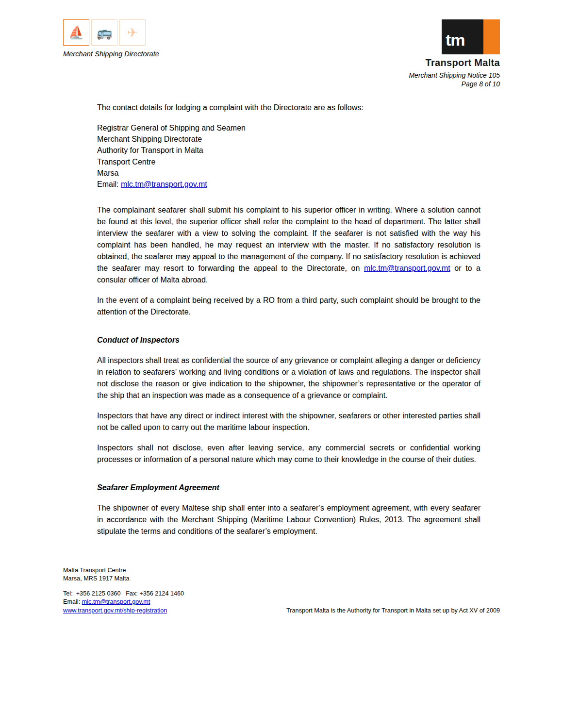⛵
🚌
✈
Merchant Shipping Directorate
tm
Transport Malta
Merchant Shipping Notice 105
Page 8 of 10
The contact details for lodging a complaint with the Directorate are as follows:
Registrar General of Shipping and Seamen
Merchant Shipping Directorate
Authority for Transport in Malta
Transport Centre
Marsa
Email: mlc.tm@transport.gov.mt
The complainant seafarer shall submit his complaint to his superior officer in writing. Where a solution cannot be found at this level, the superior officer shall refer the complaint to the head of department. The latter shall interview the seafarer with a view to solving the complaint. If the seafarer is not satisfied with the way his complaint has been handled, he may request an interview with the master. If no satisfactory resolution is obtained, the seafarer may appeal to the management of the company. If no satisfactory resolution is achieved the seafarer may resort to forwarding the appeal to the Directorate, on mlc.tm@transport.gov.mt or to a consular officer of Malta abroad.
In the event of a complaint being received by a RO from a third party, such complaint should be brought to the attention of the Directorate.
Conduct of Inspectors
All inspectors shall treat as confidential the source of any grievance or complaint alleging a danger or deficiency in relation to seafarers’ working and living conditions or a violation of laws and regulations. The inspector shall not disclose the reason or give indication to the shipowner, the shipowner’s representative or the operator of the ship that an inspection was made as a consequence of a grievance or complaint.
Inspectors that have any direct or indirect interest with the shipowner, seafarers or other interested parties shall not be called upon to carry out the maritime labour inspection.
Inspectors shall not disclose, even after leaving service, any commercial secrets or confidential working processes or information of a personal nature which may come to their knowledge in the course of their duties.
Seafarer Employment Agreement
The shipowner of every Maltese ship shall enter into a seafarer’s employment agreement, with every seafarer in accordance with the Merchant Shipping (Maritime Labour Convention) Rules, 2013. The agreement shall stipulate the terms and conditions of the seafarer’s employment.
Malta Transport Centre
Marsa, MRS 1917 Malta
Tel: +356 2125 0360 Fax: +356 2124 1460
Email: mlc.tm@transport.gov.mt
www.transport.gov.mt/ship-registration
Transport Malta is the Authority for Transport in Malta set up by Act XV of 2009